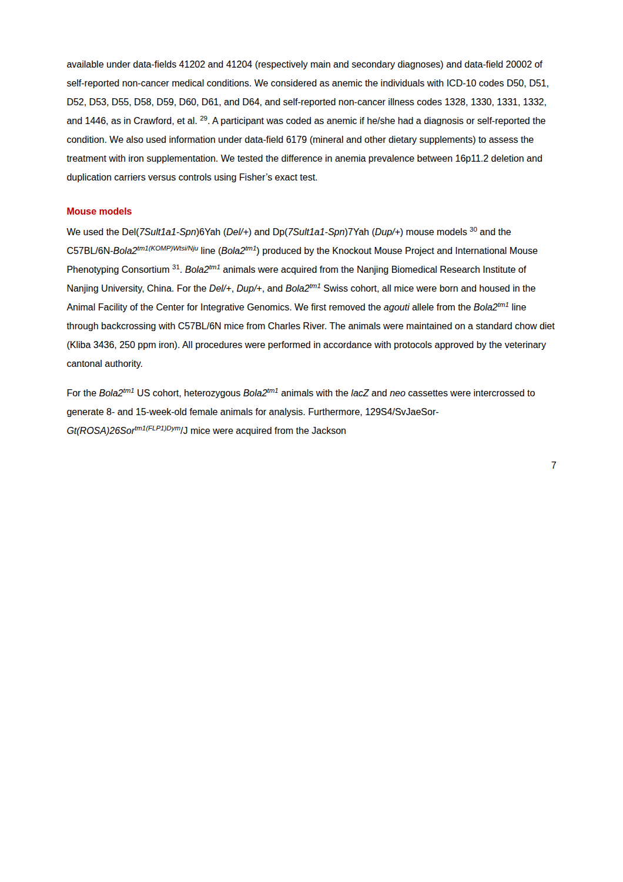available under data-fields 41202 and 41204 (respectively main and secondary diagnoses) and data-field 20002 of self-reported non-cancer medical conditions. We considered as anemic the individuals with ICD-10 codes D50, D51, D52, D53, D55, D58, D59, D60, D61, and D64, and self-reported non-cancer illness codes 1328, 1330, 1331, 1332, and 1446, as in Crawford, et al. 29. A participant was coded as anemic if he/she had a diagnosis or self-reported the condition. We also used information under data-field 6179 (mineral and other dietary supplements) to assess the treatment with iron supplementation. We tested the difference in anemia prevalence between 16p11.2 deletion and duplication carriers versus controls using Fisher’s exact test.
Mouse models
We used the Del(7Sult1a1-Spn)6Yah (Del/+) and Dp(7Sult1a1-Spn)7Yah (Dup/+) mouse models 30 and the C57BL/6N-Bola2tm1(KOMP)Wtsi/Nju line (Bola2tm1) produced by the Knockout Mouse Project and International Mouse Phenotyping Consortium 31. Bola2tm1 animals were acquired from the Nanjing Biomedical Research Institute of Nanjing University, China. For the Del/+, Dup/+, and Bola2tm1 Swiss cohort, all mice were born and housed in the Animal Facility of the Center for Integrative Genomics. We first removed the agouti allele from the Bola2tm1 line through backcrossing with C57BL/6N mice from Charles River. The animals were maintained on a standard chow diet (Kliba 3436, 250 ppm iron). All procedures were performed in accordance with protocols approved by the veterinary cantonal authority.
For the Bola2tm1 US cohort, heterozygous Bola2tm1 animals with the lacZ and neo cassettes were intercrossed to generate 8- and 15-week-old female animals for analysis. Furthermore, 129S4/SvJaeSor-Gt(ROSA)26Sortm1(FLP1)Dym/J mice were acquired from the Jackson
7